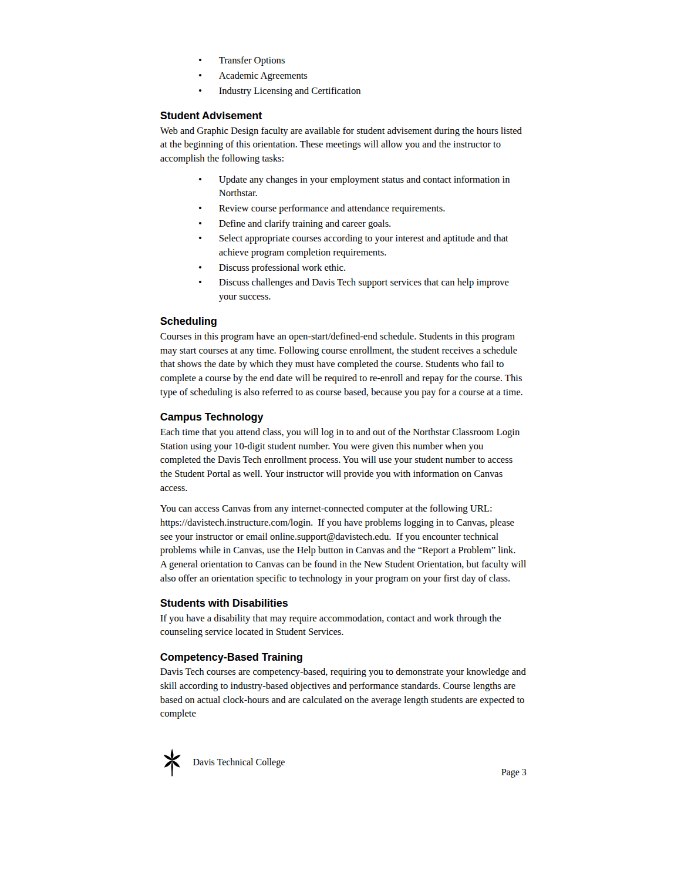Transfer Options
Academic Agreements
Industry Licensing and Certification
Student Advisement
Web and Graphic Design faculty are available for student advisement during the hours listed at the beginning of this orientation. These meetings will allow you and the instructor to accomplish the following tasks:
Update any changes in your employment status and contact information in Northstar.
Review course performance and attendance requirements.
Define and clarify training and career goals.
Select appropriate courses according to your interest and aptitude and that achieve program completion requirements.
Discuss professional work ethic.
Discuss challenges and Davis Tech support services that can help improve your success.
Scheduling
Courses in this program have an open-start/defined-end schedule. Students in this program may start courses at any time. Following course enrollment, the student receives a schedule that shows the date by which they must have completed the course. Students who fail to complete a course by the end date will be required to re-enroll and repay for the course. This type of scheduling is also referred to as course based, because you pay for a course at a time.
Campus Technology
Each time that you attend class, you will log in to and out of the Northstar Classroom Login Station using your 10-digit student number. You were given this number when you completed the Davis Tech enrollment process. You will use your student number to access the Student Portal as well. Your instructor will provide you with information on Canvas access.
You can access Canvas from any internet-connected computer at the following URL: https://davistech.instructure.com/login. If you have problems logging in to Canvas, please see your instructor or email online.support@davistech.edu. If you encounter technical problems while in Canvas, use the Help button in Canvas and the “Report a Problem” link. A general orientation to Canvas can be found in the New Student Orientation, but faculty will also offer an orientation specific to technology in your program on your first day of class.
Students with Disabilities
If you have a disability that may require accommodation, contact and work through the counseling service located in Student Services.
Competency-Based Training
Davis Tech courses are competency-based, requiring you to demonstrate your knowledge and skill according to industry-based objectives and performance standards. Course lengths are based on actual clock-hours and are calculated on the average length students are expected to complete
Davis Technical College
Page 3